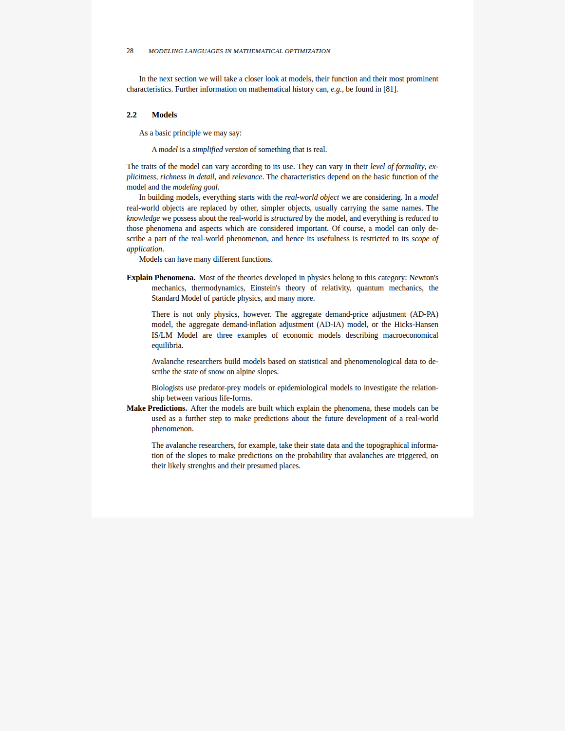28 Modeling Languages in Mathematical Optimization
In the next section we will take a closer look at models, their function and their most prominent characteristics. Further information on mathematical history can, e.g., be found in [81].
2.2 Models
As a basic principle we may say:
A model is a simplified version of something that is real.
The traits of the model can vary according to its use. They can vary in their level of formality, explicitness, richness in detail, and relevance. The characteristics depend on the basic function of the model and the modeling goal.
In building models, everything starts with the real-world object we are considering. In a model real-world objects are replaced by other, simpler objects, usually carrying the same names. The knowledge we possess about the real-world is structured by the model, and everything is reduced to those phenomena and aspects which are considered important. Of course, a model can only describe a part of the real-world phenomenon, and hence its usefulness is restricted to its scope of application.
Models can have many different functions.
Explain Phenomena.
Most of the theories developed in physics belong to this category: Newton's mechanics, thermodynamics, Einstein's theory of relativity, quantum mechanics, the Standard Model of particle physics, and many more.
There is not only physics, however. The aggregate demand-price adjustment (AD-PA) model, the aggregate demand-inflation adjustment (AD-IA) model, or the Hicks-Hansen IS/LM Model are three examples of economic models describing macroeconomical equilibria.
Avalanche researchers build models based on statistical and phenomenological data to describe the state of snow on alpine slopes.
Biologists use predator-prey models or epidemiological models to investigate the relationship between various life-forms.
Make Predictions.
After the models are built which explain the phenomena, these models can be used as a further step to make predictions about the future development of a real-world phenomenon.
The avalanche researchers, for example, take their state data and the topographical information of the slopes to make predictions on the probability that avalanches are triggered, on their likely strenghts and their presumed places.